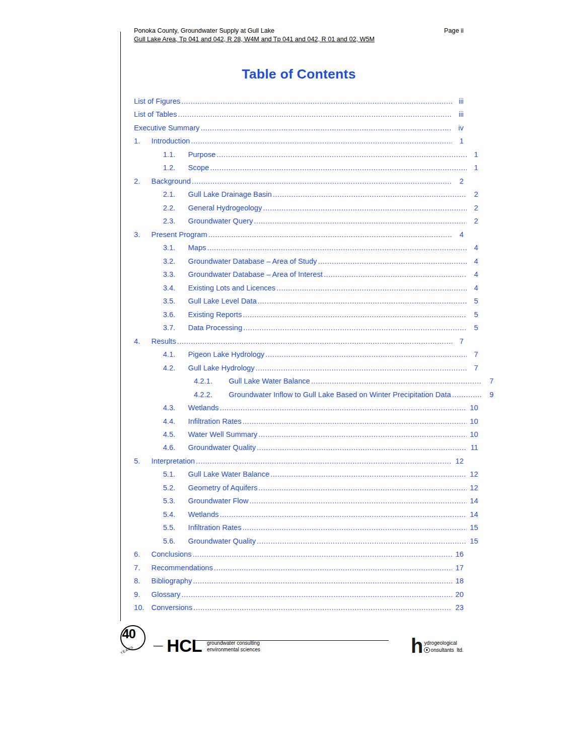Ponoka County, Groundwater Supply at Gull Lake
Page ii
Gull Lake Area, Tp 041 and 042, R 28, W4M and Tp 041 and 042, R 01 and 02, W5M
Table of Contents
List of Figures ................................................................................................................................. iii
List of Tables .................................................................................................................................. iii
Executive Summary ....................................................................................................................... iv
1. Introduction .............................................................................................................................. 1
1.1. Purpose ......................................................................................................................... 1
1.2. Scope ............................................................................................................................. 1
2. Background ............................................................................................................................. 2
2.1. Gull Lake Drainage Basin ....................................................................................................... 2
2.2. General Hydrogeology .......................................................................................................... 2
2.3. Groundwater Query .............................................................................................................. 2
3. Present Program ..................................................................................................................... 4
3.1. Maps .............................................................................................................................. 4
3.2. Groundwater Database – Area of Study ....................................................................... 4
3.3. Groundwater Database – Area of Interest ................................................................... 4
3.4. Existing Lots and Licences ..................................................................................................... 4
3.5. Gull Lake Level Data ............................................................................................................ 5
3.6. Existing Reports .................................................................................................................. 5
3.7. Data Processing .................................................................................................................. 5
4. Results ..................................................................................................................................... 7
4.1. Pigeon Lake Hydrology ......................................................................................................... 7
4.2. Gull Lake Hydrology ............................................................................................................. 7
4.2.1. Gull Lake Water Balance ......................................................................................... 7
4.2.2. Groundwater Inflow to Gull Lake Based on Winter Precipitation Data ....................... 9
4.3. Wetlands ....................................................................................................................... 10
4.4. Infiltration Rates ............................................................................................................. 10
4.5. Water Well Summary ..................................................................................................... 10
4.6. Groundwater Quality ..................................................................................................... 11
5. Interpretation ....................................................................................................................... 12
5.1. Gull Lake Water Balance ............................................................................................. 12
5.2. Geometry of Aquifers ..................................................................................................... 12
5.3. Groundwater Flow ......................................................................................................... 14
5.4. Wetlands ....................................................................................................................... 14
5.5. Infiltration Rates ............................................................................................................. 15
5.6. Groundwater Quality ..................................................................................................... 15
6. Conclusions ......................................................................................................................... 16
7. Recommendations ............................................................................................................. 17
8. Bibliography ......................................................................................................................... 18
9. Glossary ................................................................................................................................. 20
10. Conversions ......................................................................................................................... 23
40
YEARS
—
HCL
groundwater consulting
environmental sciences
h
ydrogeological
onsultants ltd.